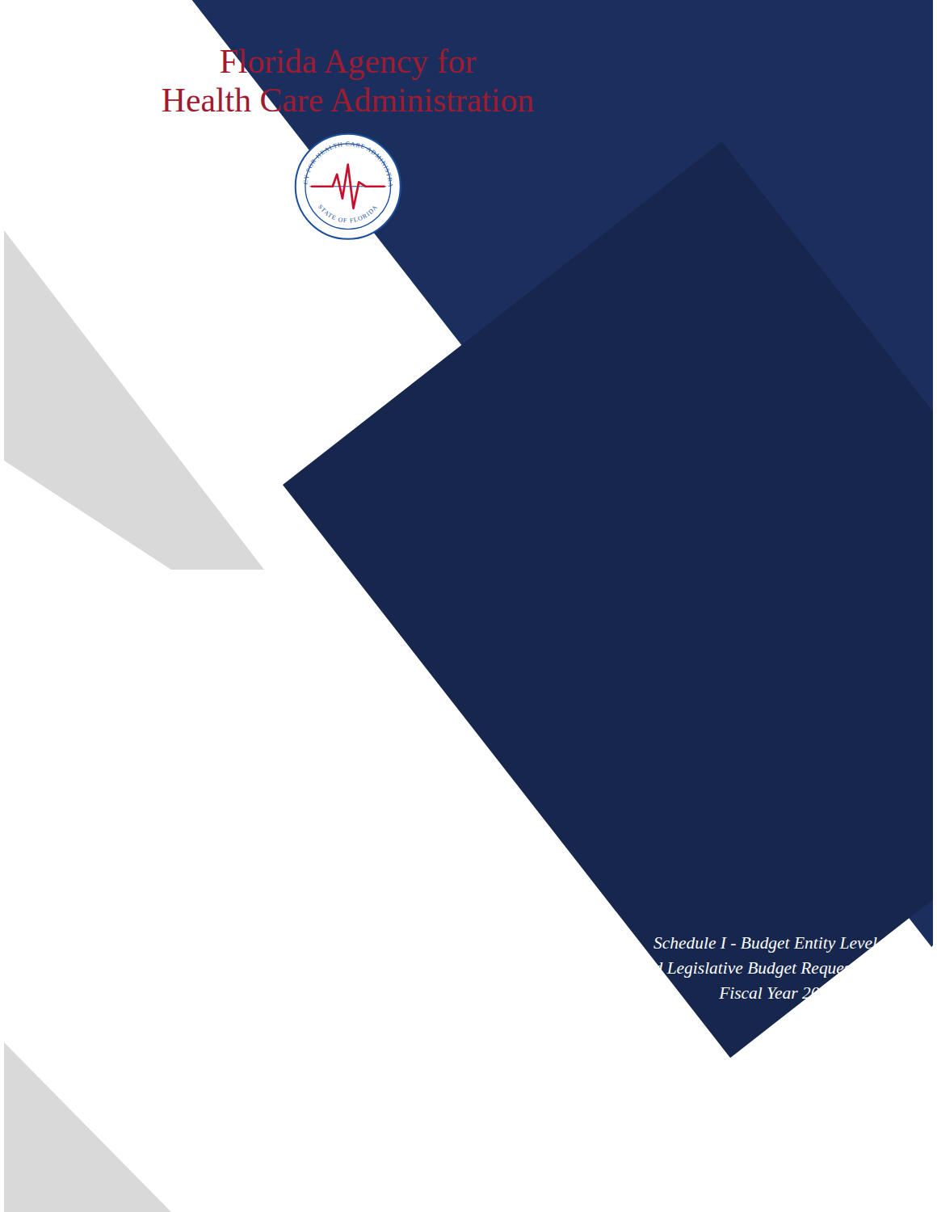Florida Agency for Health Care Administration
Agency for Health Care Administration — State of Florida seal AGENCY FOR HEALTH CARE ADMINISTRATION STATE OF FLORIDA
Schedule I - Budget Entity Level
Amended Legislative Budget Request #1
Fiscal Year 2022-2023
Ron DeSantis, Governor
Simone Marstiller, Secretary